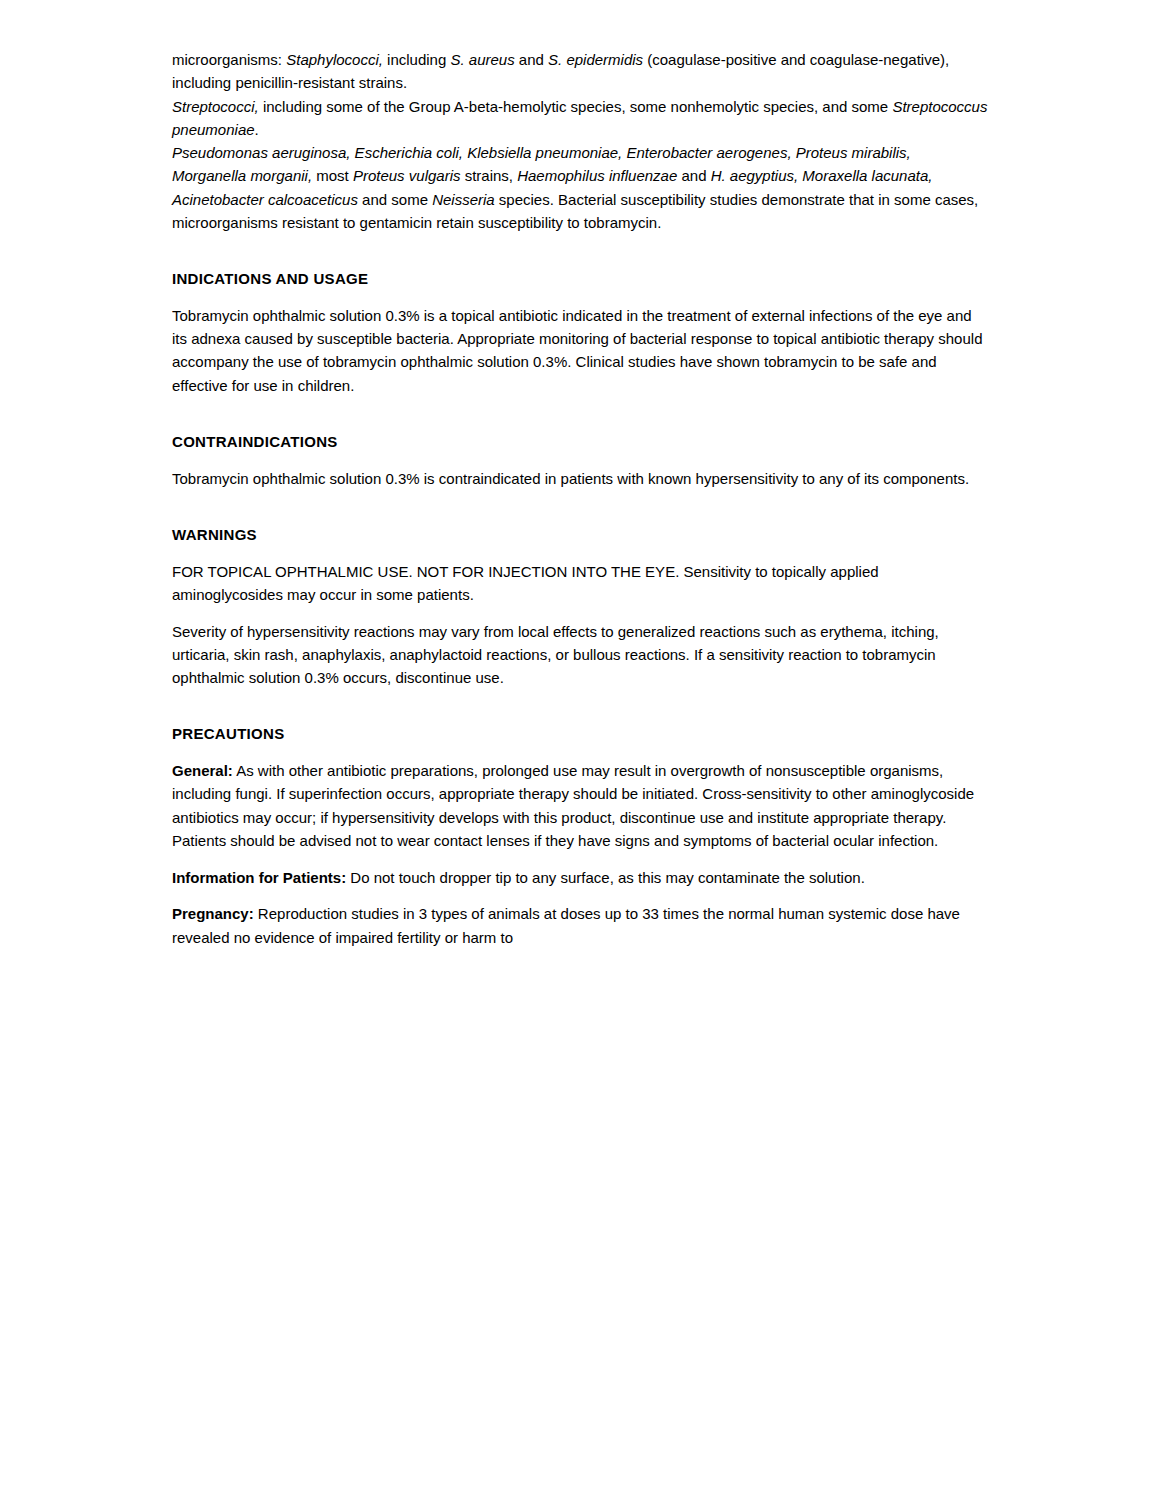microorganisms: Staphylococci, including S. aureus and S. epidermidis (coagulase-positive and coagulase-negative), including penicillin-resistant strains.
Streptococci, including some of the Group A-beta-hemolytic species, some nonhemolytic species, and some Streptococcus pneumoniae.
Pseudomonas aeruginosa, Escherichia coli, Klebsiella pneumoniae, Enterobacter aerogenes, Proteus mirabilis, Morganella morganii, most Proteus vulgaris strains, Haemophilus influenzae and H. aegyptius, Moraxella lacunata, Acinetobacter calcoaceticus and some Neisseria species. Bacterial susceptibility studies demonstrate that in some cases, microorganisms resistant to gentamicin retain susceptibility to tobramycin.
INDICATIONS AND USAGE
Tobramycin ophthalmic solution 0.3% is a topical antibiotic indicated in the treatment of external infections of the eye and its adnexa caused by susceptible bacteria. Appropriate monitoring of bacterial response to topical antibiotic therapy should accompany the use of tobramycin ophthalmic solution 0.3%. Clinical studies have shown tobramycin to be safe and effective for use in children.
CONTRAINDICATIONS
Tobramycin ophthalmic solution 0.3% is contraindicated in patients with known hypersensitivity to any of its components.
WARNINGS
FOR TOPICAL OPHTHALMIC USE. NOT FOR INJECTION INTO THE EYE. Sensitivity to topically applied aminoglycosides may occur in some patients.
Severity of hypersensitivity reactions may vary from local effects to generalized reactions such as erythema, itching, urticaria, skin rash, anaphylaxis, anaphylactoid reactions, or bullous reactions. If a sensitivity reaction to tobramycin ophthalmic solution 0.3% occurs, discontinue use.
PRECAUTIONS
General: As with other antibiotic preparations, prolonged use may result in overgrowth of nonsusceptible organisms, including fungi. If superinfection occurs, appropriate therapy should be initiated. Cross-sensitivity to other aminoglycoside antibiotics may occur; if hypersensitivity develops with this product, discontinue use and institute appropriate therapy. Patients should be advised not to wear contact lenses if they have signs and symptoms of bacterial ocular infection.
Information for Patients: Do not touch dropper tip to any surface, as this may contaminate the solution.
Pregnancy: Reproduction studies in 3 types of animals at doses up to 33 times the normal human systemic dose have revealed no evidence of impaired fertility or harm to